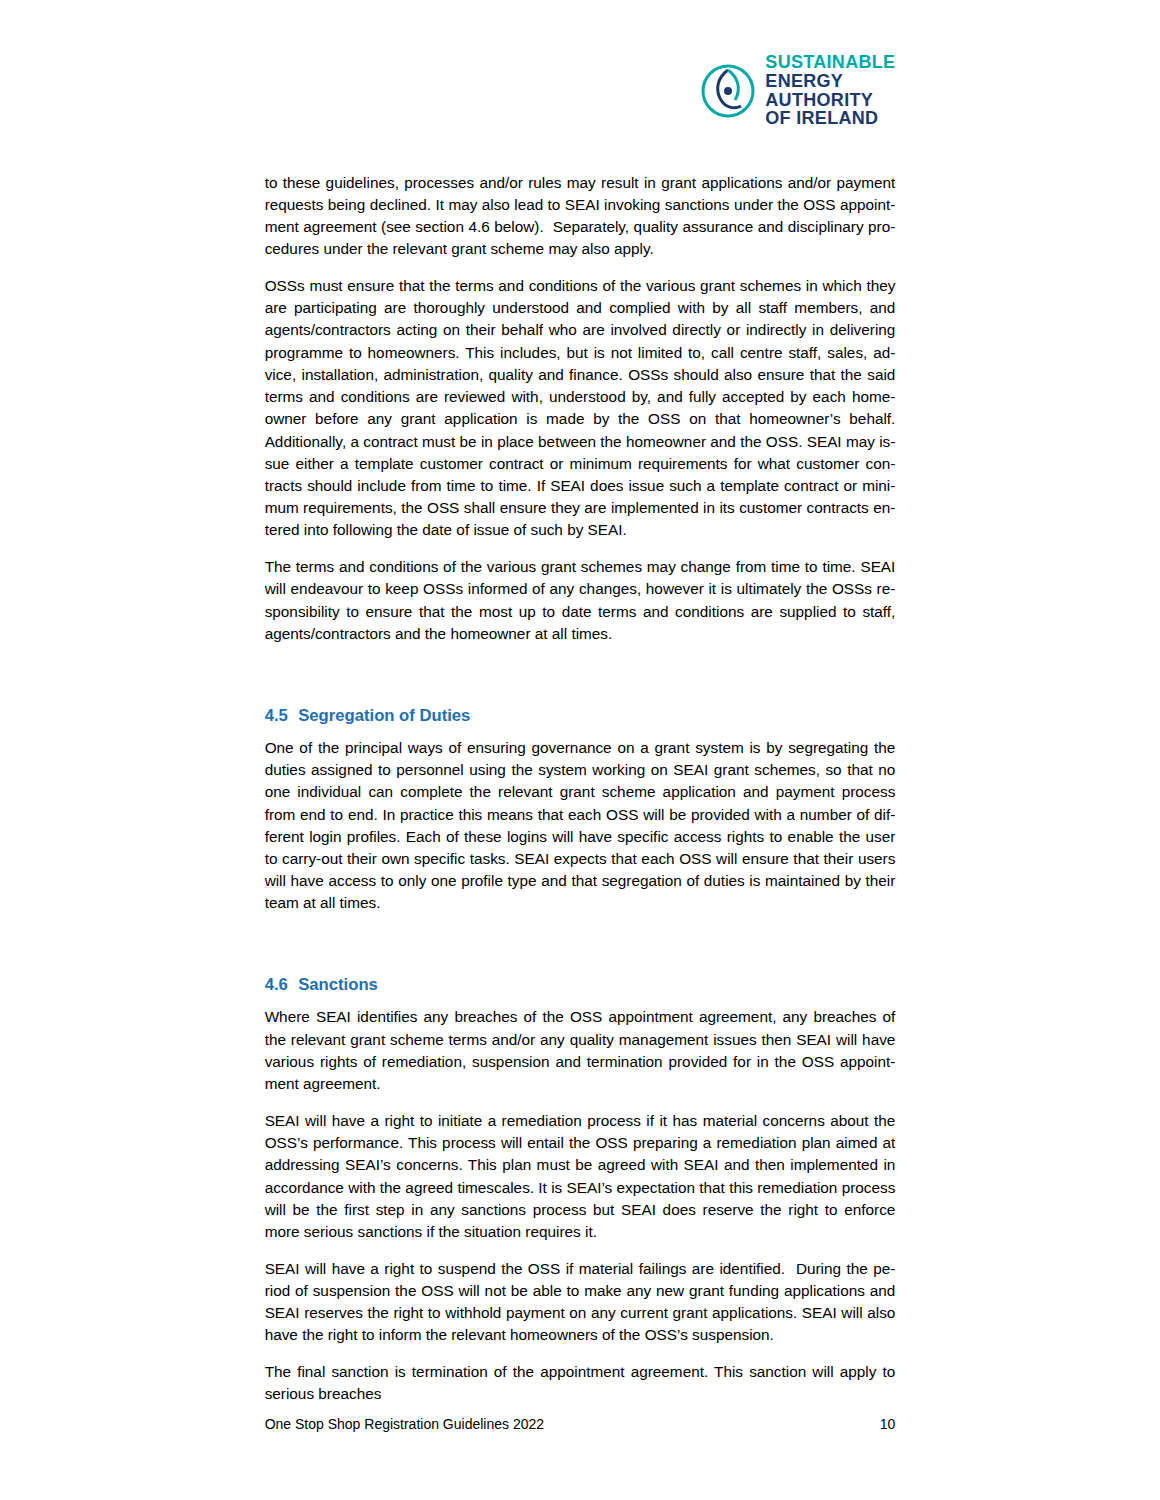SUSTAINABLE
ENERGY
AUTHORITY
OF IRELAND
to these guidelines, processes and/or rules may result in grant applications and/or payment requests being declined. It may also lead to SEAI invoking sanctions under the OSS appointment agreement (see section 4.6 below). Separately, quality assurance and disciplinary procedures under the relevant grant scheme may also apply.
OSSs must ensure that the terms and conditions of the various grant schemes in which they are participating are thoroughly understood and complied with by all staff members, and agents/contractors acting on their behalf who are involved directly or indirectly in delivering programme to homeowners. This includes, but is not limited to, call centre staff, sales, advice, installation, administration, quality and finance. OSSs should also ensure that the said terms and conditions are reviewed with, understood by, and fully accepted by each homeowner before any grant application is made by the OSS on that homeowner’s behalf. Additionally, a contract must be in place between the homeowner and the OSS. SEAI may issue either a template customer contract or minimum requirements for what customer contracts should include from time to time. If SEAI does issue such a template contract or minimum requirements, the OSS shall ensure they are implemented in its customer contracts entered into following the date of issue of such by SEAI.
The terms and conditions of the various grant schemes may change from time to time. SEAI will endeavour to keep OSSs informed of any changes, however it is ultimately the OSSs responsibility to ensure that the most up to date terms and conditions are supplied to staff, agents/contractors and the homeowner at all times.
4.5 Segregation of Duties
One of the principal ways of ensuring governance on a grant system is by segregating the duties assigned to personnel using the system working on SEAI grant schemes, so that no one individual can complete the relevant grant scheme application and payment process from end to end. In practice this means that each OSS will be provided with a number of different login profiles. Each of these logins will have specific access rights to enable the user to carry-out their own specific tasks. SEAI expects that each OSS will ensure that their users will have access to only one profile type and that segregation of duties is maintained by their team at all times.
4.6 Sanctions
Where SEAI identifies any breaches of the OSS appointment agreement, any breaches of the relevant grant scheme terms and/or any quality management issues then SEAI will have various rights of remediation, suspension and termination provided for in the OSS appointment agreement.
SEAI will have a right to initiate a remediation process if it has material concerns about the OSS’s performance. This process will entail the OSS preparing a remediation plan aimed at addressing SEAI’s concerns. This plan must be agreed with SEAI and then implemented in accordance with the agreed timescales. It is SEAI’s expectation that this remediation process will be the first step in any sanctions process but SEAI does reserve the right to enforce more serious sanctions if the situation requires it.
SEAI will have a right to suspend the OSS if material failings are identified. During the period of suspension the OSS will not be able to make any new grant funding applications and SEAI reserves the right to withhold payment on any current grant applications. SEAI will also have the right to inform the relevant homeowners of the OSS’s suspension.
The final sanction is termination of the appointment agreement. This sanction will apply to serious breaches
One Stop Shop Registration Guidelines 2022 10